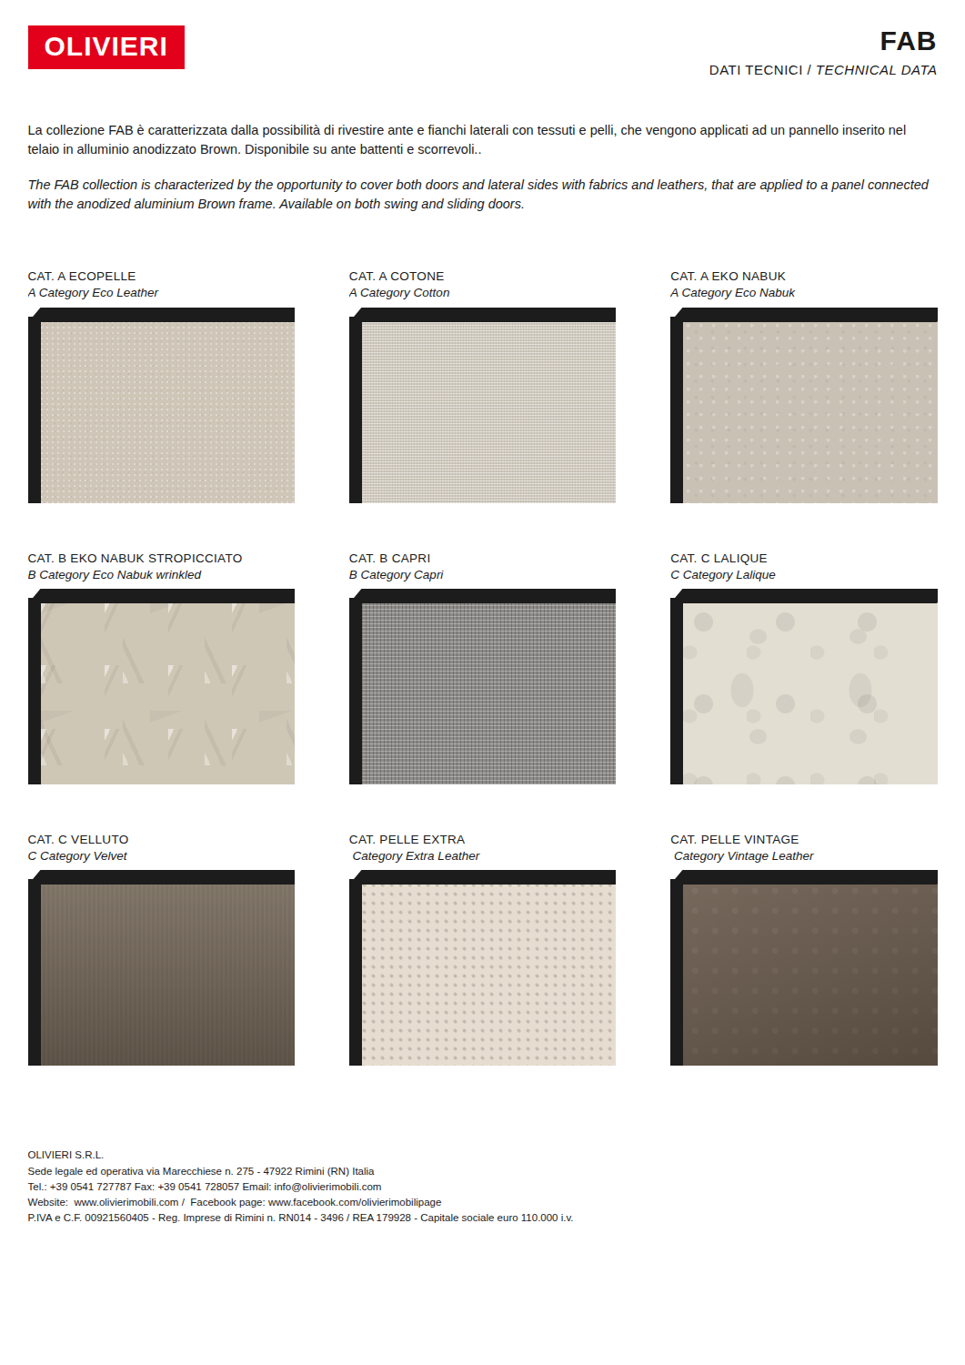OLIVIERI
FAB
DATI TECNICI / TECHNICAL DATA
La collezione FAB è caratterizzata dalla possibilità di rivestire ante e fianchi laterali con tessuti e pelli, che vengono applicati ad un pannello inserito nel telaio in alluminio anodizzato Brown. Disponibile su ante battenti e scorrevoli..
The FAB collection is characterized by the opportunity to cover both doors and lateral sides with fabrics and leathers, that are applied to a panel connected with the anodized aluminium Brown frame. Available on both swing and sliding doors.
CAT. A ECOPELLE A Category Eco Leather
CAT. A COTONE A Category Cotton
CAT. A EKO NABUK A Category Eco Nabuk
CAT. B EKO NABUK STROPICCIATO B Category Eco Nabuk wrinkled
CAT. B CAPRI B Category Capri
CAT. C LALIQUE C Category Lalique
CAT. C VELLUTO C Category Velvet
CAT. PELLE EXTRA Category Extra Leather
CAT. PELLE VINTAGE Category Vintage Leather
OLIVIERI S.R.L.
Sede legale ed operativa via Marecchiese n. 275 - 47922 Rimini (RN) Italia
Tel.: +39 0541 727787 Fax: +39 0541 728057 Email: info@olivierimobili.com
Website: www.olivierimobili.com / Facebook page: www.facebook.com/olivierimobilipage
P.IVA e C.F. 00921560405 - Reg. Imprese di Rimini n. RN014 - 3496 / REA 179928 - Capitale sociale euro 110.000 i.v.